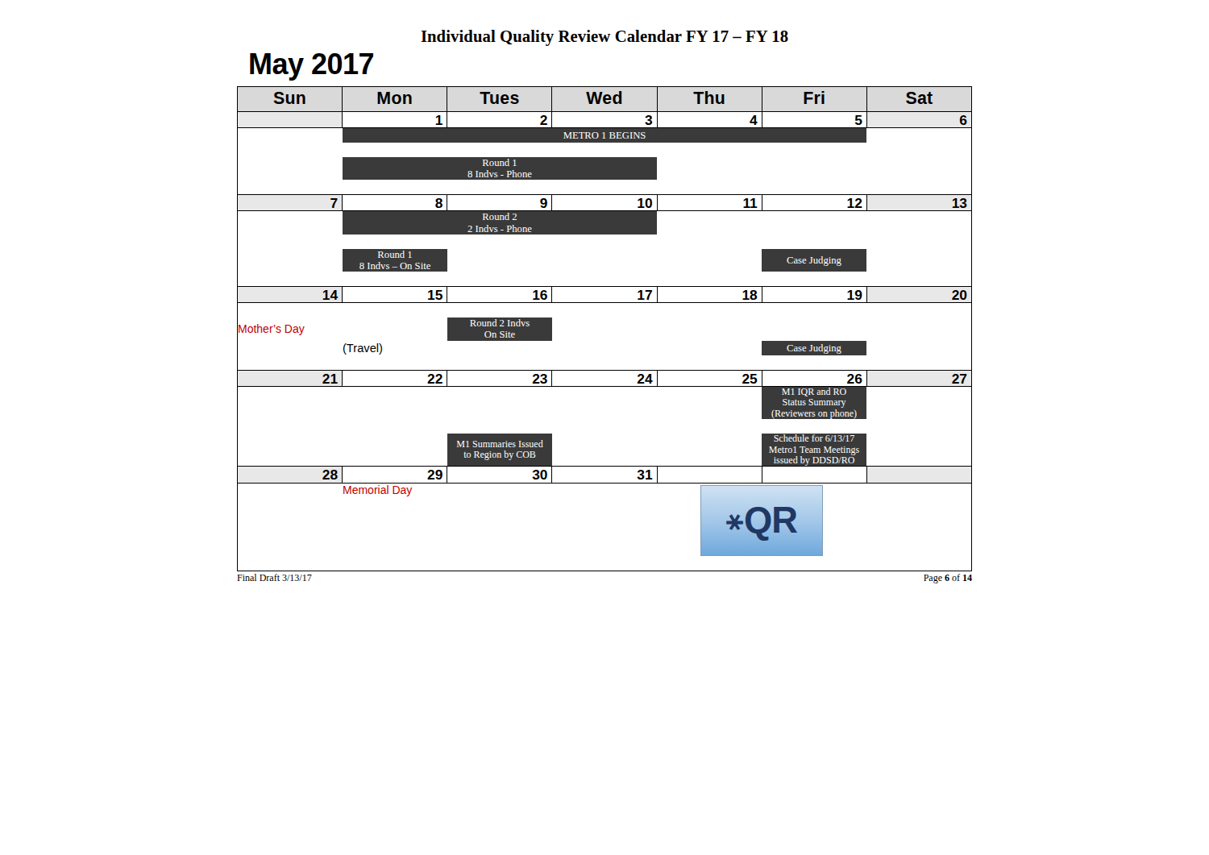Individual Quality Review Calendar FY 17 – FY 18
May 2017
| Sun | Mon | Tues | Wed | Thu | Fri | Sat |
| --- | --- | --- | --- | --- | --- | --- |
| | 1 | 2 | 3 | 4 | 5 | 6 |
| / / METRO 1 BEGINS / / / / Round 1 8 Indvs - Phone / / / / |
| 7 | 8 | 9 | 10 | 11 | 12 | 13 |
| / / Round 2 2 Indvs - Phone / / / / / / Round 1 8 Indvs – On Site / / / / Case Judging / / |
| 14 | 15 | 16 | 17 | 18 | 19 | 20 |
| / Mother’s Day / / Round 2 Indvs On Site / / / / / / / (Travel) / / / / Case Judging / / |
| 21 | 22 | 23 | 24 | 25 | 26 | 27 |
| / / / / / / M1 IQR and RO Status Summary (Reviewers on phone) / / / / / M1 Summaries Issued to Region by COB / / / Schedule for 6/13/17 Metro1 Team Meetings issued by DDSD/RO / / |
| 28 | 29 | 30 | 31 | | | |
| / / Memorial Day / / / ⚹ QR / / |
Final Draft 3/13/17
Page 6 of 14